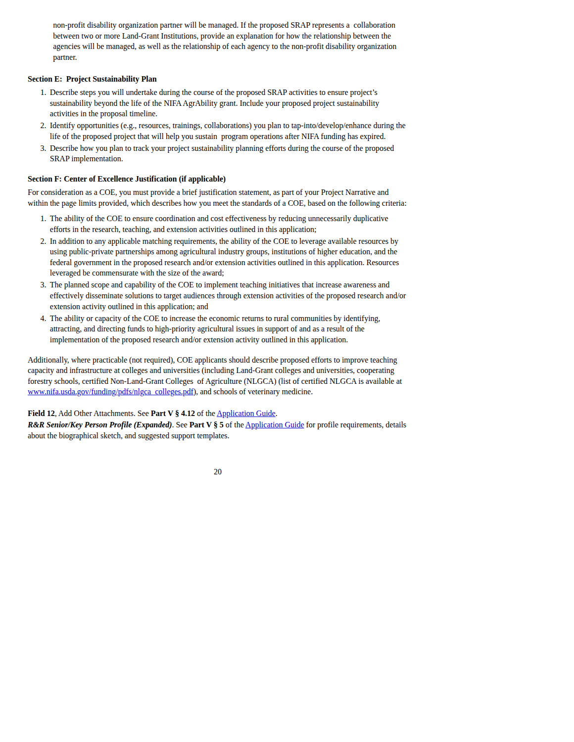non-profit disability organization partner will be managed. If the proposed SRAP represents a collaboration between two or more Land-Grant Institutions, provide an explanation for how the relationship between the agencies will be managed, as well as the relationship of each agency to the non-profit disability organization partner.
Section E: Project Sustainability Plan
Describe steps you will undertake during the course of the proposed SRAP activities to ensure project’s sustainability beyond the life of the NIFA AgrAbility grant. Include your proposed project sustainability activities in the proposal timeline.
Identify opportunities (e.g., resources, trainings, collaborations) you plan to tap-into/develop/enhance during the life of the proposed project that will help you sustain program operations after NIFA funding has expired.
Describe how you plan to track your project sustainability planning efforts during the course of the proposed SRAP implementation.
Section F: Center of Excellence Justification (if applicable)
For consideration as a COE, you must provide a brief justification statement, as part of your Project Narrative and within the page limits provided, which describes how you meet the standards of a COE, based on the following criteria:
The ability of the COE to ensure coordination and cost effectiveness by reducing unnecessarily duplicative efforts in the research, teaching, and extension activities outlined in this application;
In addition to any applicable matching requirements, the ability of the COE to leverage available resources by using public-private partnerships among agricultural industry groups, institutions of higher education, and the federal government in the proposed research and/or extension activities outlined in this application. Resources leveraged be commensurate with the size of the award;
The planned scope and capability of the COE to implement teaching initiatives that increase awareness and effectively disseminate solutions to target audiences through extension activities of the proposed research and/or extension activity outlined in this application; and
The ability or capacity of the COE to increase the economic returns to rural communities by identifying, attracting, and directing funds to high-priority agricultural issues in support of and as a result of the implementation of the proposed research and/or extension activity outlined in this application.
Additionally, where practicable (not required), COE applicants should describe proposed efforts to improve teaching capacity and infrastructure at colleges and universities (including Land-Grant colleges and universities, cooperating forestry schools, certified Non-Land-Grant Colleges of Agriculture (NLGCA) (list of certified NLGCA is available at www.nifa.usda.gov/funding/pdfs/nlgca_colleges.pdf), and schools of veterinary medicine.
Field 12, Add Other Attachments. See Part V § 4.12 of the Application Guide.
R&R Senior/Key Person Profile (Expanded). See Part V § 5 of the Application Guide for profile requirements, details about the biographical sketch, and suggested support templates.
20